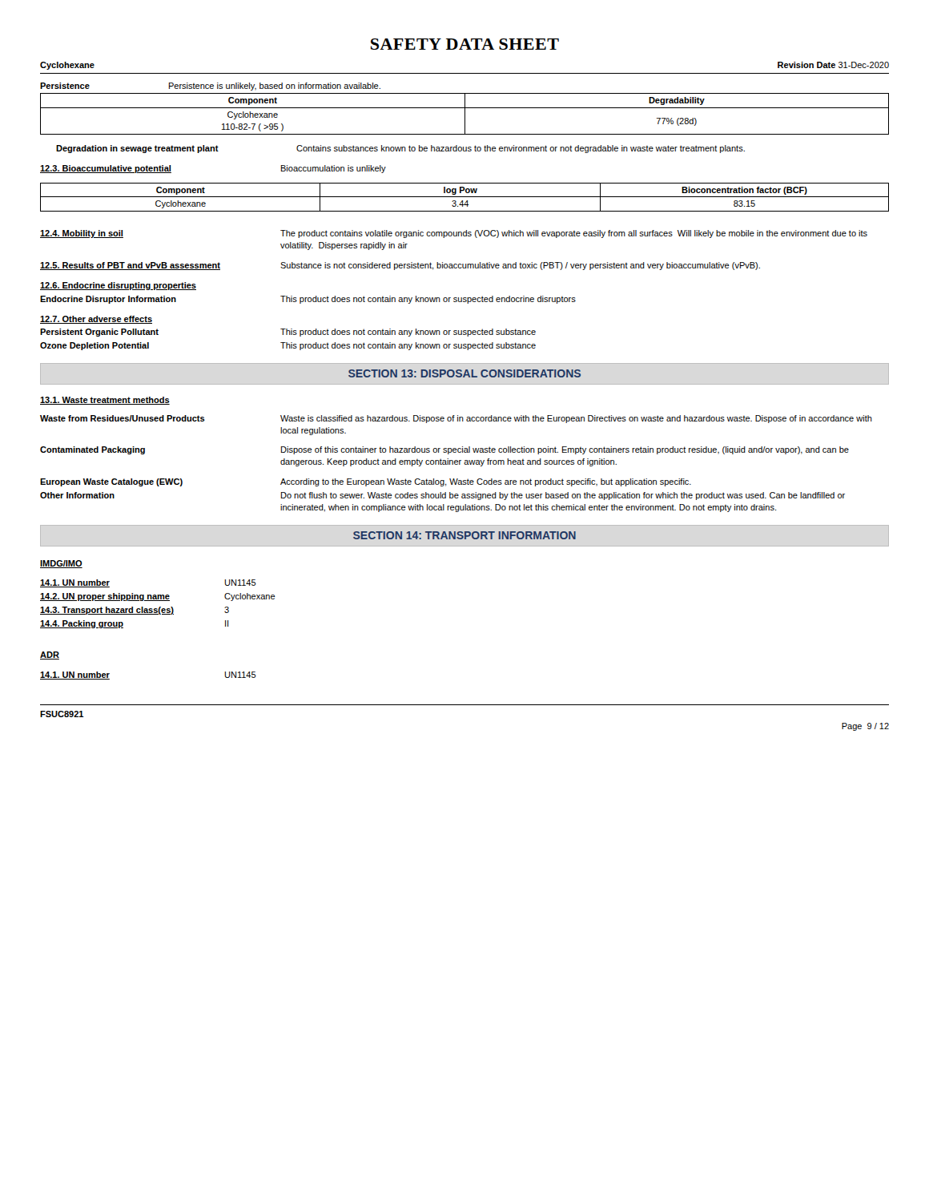SAFETY DATA SHEET
Cyclohexane
Revision Date 31-Dec-2020
Persistence
Persistence is unlikely, based on information available.
| Component | Degradability |
| --- | --- |
| Cyclohexane 110-82-7 ( >95 ) | 77% (28d) |
Degradation in sewage treatment plant
Contains substances known to be hazardous to the environment or not degradable in waste water treatment plants.
12.3. Bioaccumulative potential
Bioaccumulation is unlikely
| Component | log Pow | Bioconcentration factor (BCF) |
| --- | --- | --- |
| Cyclohexane | 3.44 | 83.15 |
12.4. Mobility in soil
The product contains volatile organic compounds (VOC) which will evaporate easily from all surfaces Will likely be mobile in the environment due to its volatility. Disperses rapidly in air
12.5. Results of PBT and vPvB assessment
Substance is not considered persistent, bioaccumulative and toxic (PBT) / very persistent and very bioaccumulative (vPvB).
12.6. Endocrine disrupting properties
Endocrine Disruptor Information
This product does not contain any known or suspected endocrine disruptors
12.7. Other adverse effects
Persistent Organic Pollutant
This product does not contain any known or suspected substance
Ozone Depletion Potential
This product does not contain any known or suspected substance
SECTION 13: DISPOSAL CONSIDERATIONS
13.1. Waste treatment methods
Waste from Residues/Unused Products
Waste is classified as hazardous. Dispose of in accordance with the European Directives on waste and hazardous waste. Dispose of in accordance with local regulations.
Contaminated Packaging
Dispose of this container to hazardous or special waste collection point. Empty containers retain product residue, (liquid and/or vapor), and can be dangerous. Keep product and empty container away from heat and sources of ignition.
European Waste Catalogue (EWC)
According to the European Waste Catalog, Waste Codes are not product specific, but application specific.
Other Information
Do not flush to sewer. Waste codes should be assigned by the user based on the application for which the product was used. Can be landfilled or incinerated, when in compliance with local regulations. Do not let this chemical enter the environment. Do not empty into drains.
SECTION 14: TRANSPORT INFORMATION
IMDG/IMO
14.1. UN number
UN1145
14.2. UN proper shipping name
Cyclohexane
14.3. Transport hazard class(es)
3
14.4. Packing group
II
ADR
14.1. UN number
UN1145
FSUC8921
Page 9 / 12